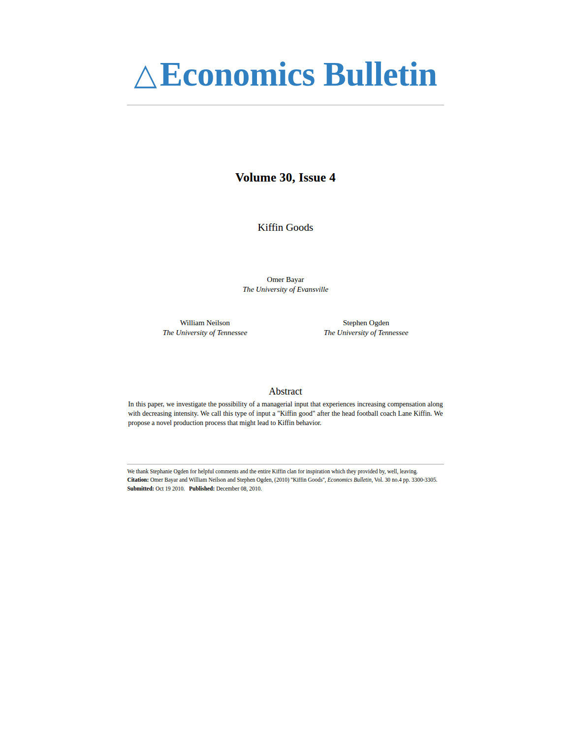△Economics Bulletin
Volume 30, Issue 4
Kiffin Goods
Omer Bayar
The University of Evansville
William Neilson
The University of Tennessee
Stephen Ogden
The University of Tennessee
Abstract
In this paper, we investigate the possibility of a managerial input that experiences increasing compensation along with decreasing intensity. We call this type of input a "Kiffin good" after the head football coach Lane Kiffin. We propose a novel production process that might lead to Kiffin behavior.
We thank Stephanie Ogden for helpful comments and the entire Kiffin clan for inspiration which they provided by, well, leaving.
Citation: Omer Bayar and William Neilson and Stephen Ogden, (2010) ''Kiffin Goods'', Economics Bulletin, Vol. 30 no.4 pp. 3300-3305.
Submitted: Oct 19 2010. Published: December 08, 2010.